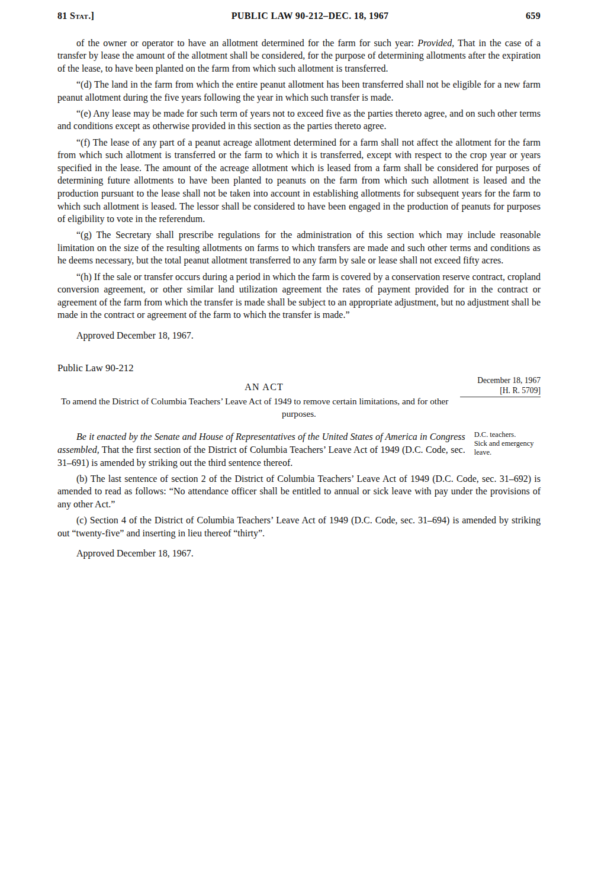81 Stat.] PUBLIC LAW 90-212–DEC. 18, 1967 659
of the owner or operator to have an allotment determined for the farm for such year: Provided, That in the case of a transfer by lease the amount of the allotment shall be considered, for the purpose of determining allotments after the expiration of the lease, to have been planted on the farm from which such allotment is transferred.
“(d) The land in the farm from which the entire peanut allotment has been transferred shall not be eligible for a new farm peanut allotment during the five years following the year in which such transfer is made.
“(e) Any lease may be made for such term of years not to exceed five as the parties thereto agree, and on such other terms and conditions except as otherwise provided in this section as the parties thereto agree.
“(f) The lease of any part of a peanut acreage allotment determined for a farm shall not affect the allotment for the farm from which such allotment is transferred or the farm to which it is transferred, except with respect to the crop year or years specified in the lease. The amount of the acreage allotment which is leased from a farm shall be considered for purposes of determining future allotments to have been planted to peanuts on the farm from which such allotment is leased and the production pursuant to the lease shall not be taken into account in establishing allotments for subsequent years for the farm to which such allotment is leased. The lessor shall be considered to have been engaged in the production of peanuts for purposes of eligibility to vote in the referendum.
“(g) The Secretary shall prescribe regulations for the administration of this section which may include reasonable limitation on the size of the resulting allotments on farms to which transfers are made and such other terms and conditions as he deems necessary, but the total peanut allotment transferred to any farm by sale or lease shall not exceed fifty acres.
“(h) If the sale or transfer occurs during a period in which the farm is covered by a conservation reserve contract, cropland conversion agreement, or other similar land utilization agreement the rates of payment provided for in the contract or agreement of the farm from which the transfer is made shall be subject to an appropriate adjustment, but no adjustment shall be made in the contract or agreement of the farm to which the transfer is made.”
Approved December 18, 1967.
Public Law 90-212
December 18, 1967
[H. R. 5709]
AN ACT
To amend the District of Columbia Teachers’ Leave Act of 1949 to remove certain limitations, and for other purposes.
D.C. teachers.
Sick and emergency leave. Be it enacted by the Senate and House of Representatives of the United States of America in Congress assembled, That the first section of the District of Columbia Teachers’ Leave Act of 1949 (D.C. Code, sec. 31–691) is amended by striking out the third sentence thereof.
(b) The last sentence of section 2 of the District of Columbia Teachers’ Leave Act of 1949 (D.C. Code, sec. 31–692) is amended to read as follows: “No attendance officer shall be entitled to annual or sick leave with pay under the provisions of any other Act.”
(c) Section 4 of the District of Columbia Teachers’ Leave Act of 1949 (D.C. Code, sec. 31–694) is amended by striking out “twenty-five” and inserting in lieu thereof “thirty”.
Approved December 18, 1967.